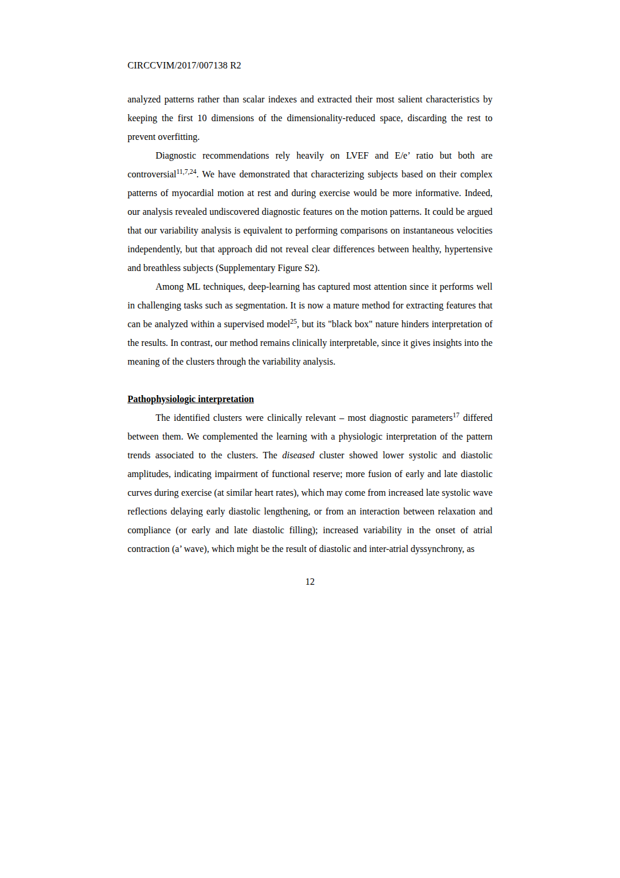CIRCCVIM/2017/007138 R2
analyzed patterns rather than scalar indexes and extracted their most salient characteristics by keeping the first 10 dimensions of the dimensionality-reduced space, discarding the rest to prevent overfitting.
Diagnostic recommendations rely heavily on LVEF and E/e’ ratio but both are controversial11,7,24. We have demonstrated that characterizing subjects based on their complex patterns of myocardial motion at rest and during exercise would be more informative. Indeed, our analysis revealed undiscovered diagnostic features on the motion patterns. It could be argued that our variability analysis is equivalent to performing comparisons on instantaneous velocities independently, but that approach did not reveal clear differences between healthy, hypertensive and breathless subjects (Supplementary Figure S2).
Among ML techniques, deep-learning has captured most attention since it performs well in challenging tasks such as segmentation. It is now a mature method for extracting features that can be analyzed within a supervised model25, but its "black box" nature hinders interpretation of the results. In contrast, our method remains clinically interpretable, since it gives insights into the meaning of the clusters through the variability analysis.
Pathophysiologic interpretation
The identified clusters were clinically relevant – most diagnostic parameters17 differed between them. We complemented the learning with a physiologic interpretation of the pattern trends associated to the clusters. The diseased cluster showed lower systolic and diastolic amplitudes, indicating impairment of functional reserve; more fusion of early and late diastolic curves during exercise (at similar heart rates), which may come from increased late systolic wave reflections delaying early diastolic lengthening, or from an interaction between relaxation and compliance (or early and late diastolic filling); increased variability in the onset of atrial contraction (a’ wave), which might be the result of diastolic and inter-atrial dyssynchrony, as
12